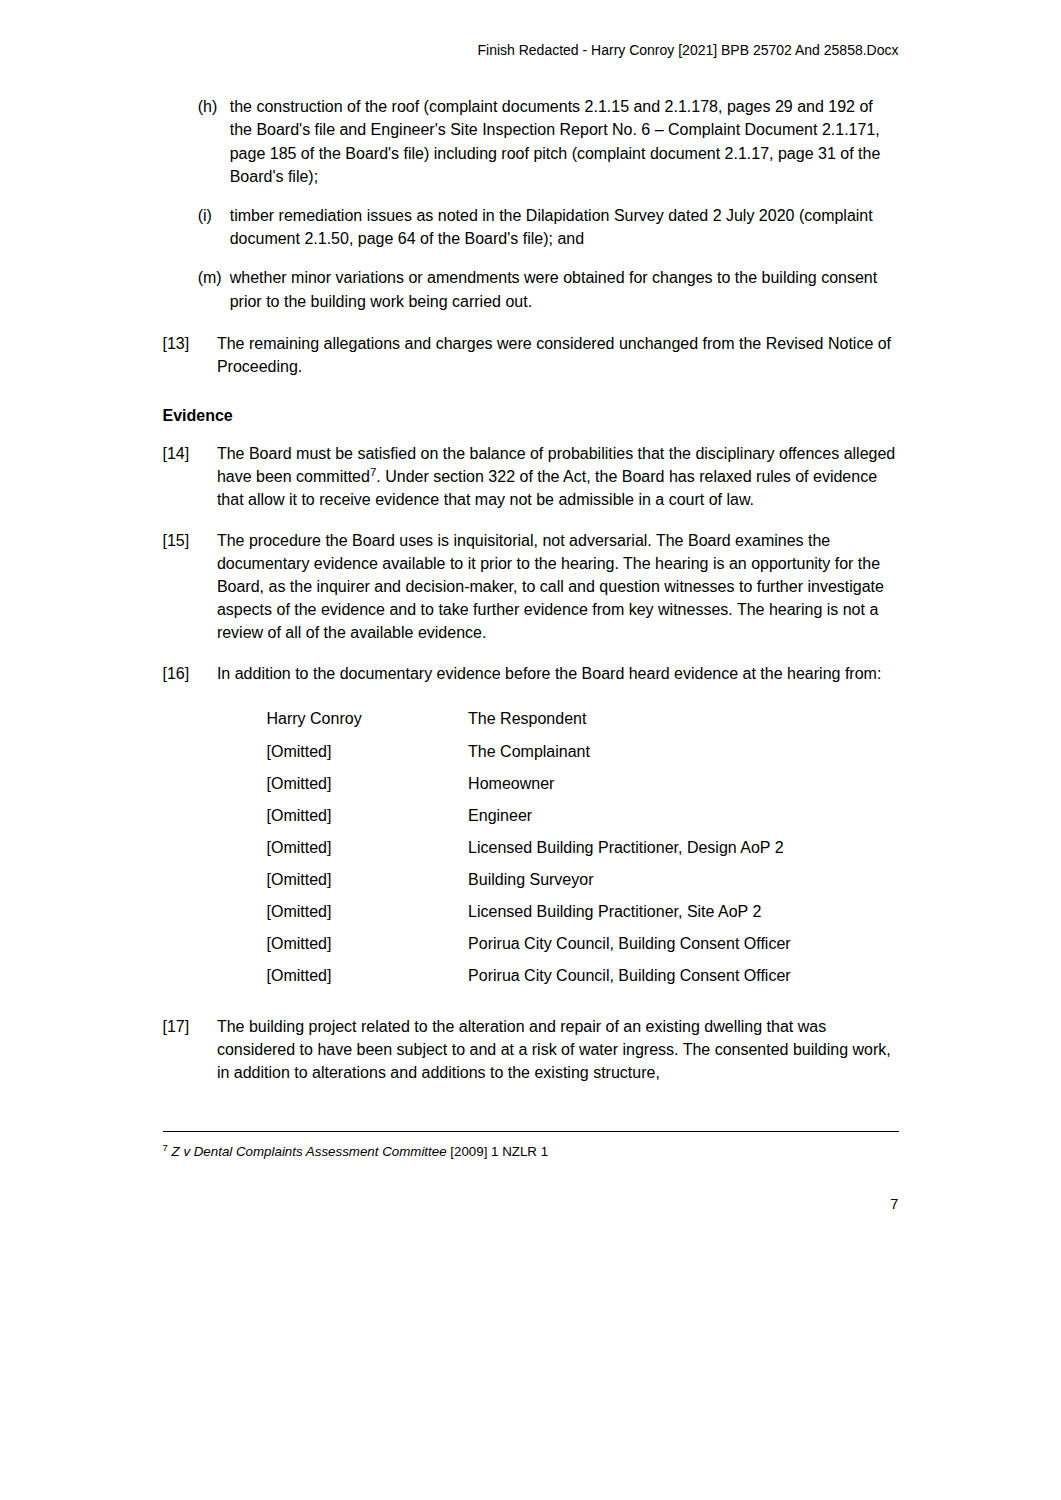Finish Redacted - Harry Conroy [2021] BPB 25702 And 25858.Docx
(h) the construction of the roof (complaint documents 2.1.15 and 2.1.178, pages 29 and 192 of the Board's file and Engineer's Site Inspection Report No. 6 – Complaint Document 2.1.171, page 185 of the Board's file) including roof pitch (complaint document 2.1.17, page 31 of the Board's file);
(i) timber remediation issues as noted in the Dilapidation Survey dated 2 July 2020 (complaint document 2.1.50, page 64 of the Board's file); and
(m) whether minor variations or amendments were obtained for changes to the building consent prior to the building work being carried out.
[13] The remaining allegations and charges were considered unchanged from the Revised Notice of Proceeding.
Evidence
[14] The Board must be satisfied on the balance of probabilities that the disciplinary offences alleged have been committed7. Under section 322 of the Act, the Board has relaxed rules of evidence that allow it to receive evidence that may not be admissible in a court of law.
[15] The procedure the Board uses is inquisitorial, not adversarial. The Board examines the documentary evidence available to it prior to the hearing. The hearing is an opportunity for the Board, as the inquirer and decision-maker, to call and question witnesses to further investigate aspects of the evidence and to take further evidence from key witnesses. The hearing is not a review of all of the available evidence.
[16] In addition to the documentary evidence before the Board heard evidence at the hearing from:
| Harry Conroy | The Respondent |
| [Omitted] | The Complainant |
| [Omitted] | Homeowner |
| [Omitted] | Engineer |
| [Omitted] | Licensed Building Practitioner, Design AoP 2 |
| [Omitted] | Building Surveyor |
| [Omitted] | Licensed Building Practitioner, Site AoP 2 |
| [Omitted] | Porirua City Council, Building Consent Officer |
| [Omitted] | Porirua City Council, Building Consent Officer |
[17] The building project related to the alteration and repair of an existing dwelling that was considered to have been subject to and at a risk of water ingress. The consented building work, in addition to alterations and additions to the existing structure,
7 Z v Dental Complaints Assessment Committee [2009] 1 NZLR 1
7